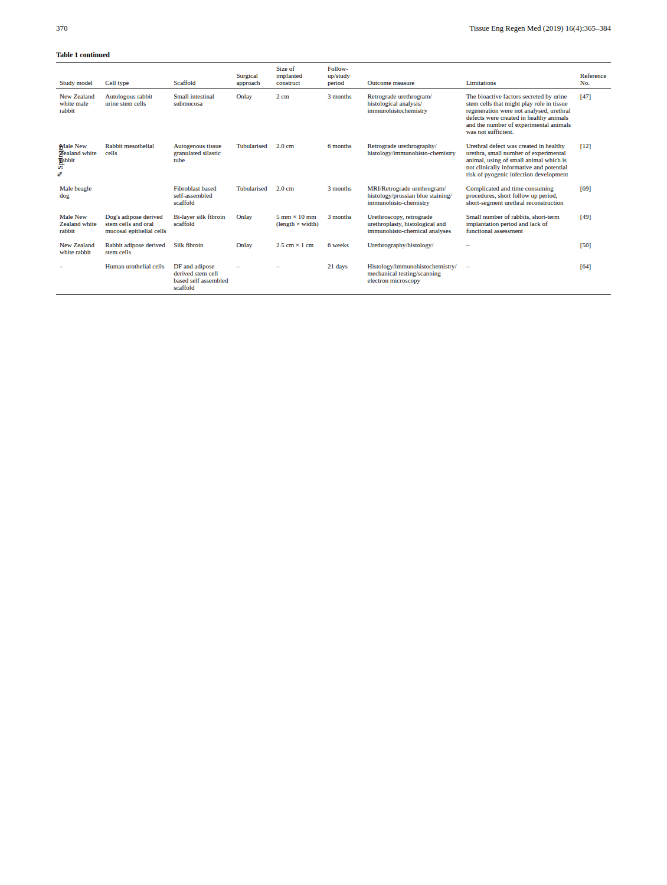370 Tissue Eng Regen Med (2019) 16(4):365–384
✎ Springer
Table 1 continued
| Study model | Cell type | Scaffold | Surgical approach | Size of implanted construct | Follow-up/study period | Outcome measure | Limitations | Reference No. |
| --- | --- | --- | --- | --- | --- | --- | --- | --- |
| New Zealand white male rabbit | Autologous rabbit urine stem cells | Small intestinal submucosa | Onlay | 2 cm | 3 months | Retrograde urethrogram/ histological analysis/ immunohistochemistry | The bioactive factors secreted by urine stem cells that might play role in tissue regeneration were not analysed, urethral defects were created in healthy animals and the number of experimental animals was not sufficient. | [47] |
| Male New Zealand white rabbit | Rabbit mesothelial cells | Autogenous tissue granulated silastic tube | Tubularised | 2.0 cm | 6 months | Retrograde urethrography/ histology/immunohisto-chemistry | Urethral defect was created in healthy urethra, small number of experimental animal, using of small animal which is not clinically informative and potential risk of pyogenic infection development | [12] |
| Male beagle dog | | Fibroblast based self-assembled scaffold | Tubularised | 2.0 cm | 3 months | MRI/Retrograde urethrogram/ histology/prussian blue staining/ immunohisto-chemistry | Complicated and time consuming procedures, short follow up period, short-segment urethral reconstruction | [69] |
| Male New Zealand white rabbit | Dog's adipose derived stem cells and oral mucosal epithelial cells | Bi-layer silk fibroin scaffold | Onlay | 5 mm × 10 mm (length × width) | 3 months | Urethroscopy, retrograde urethroplasty, histological and immunohisto-chemical analyses | Small number of rabbits, short-term implantation period and lack of functional assessment | [49] |
| New Zealand white rabbit | Rabbit adipose derived stem cells | Silk fibroin | Onlay | 2.5 cm × 1 cm | 6 weeks | Urethrography/histology/ | – | [50] |
| – | Human urothelial cells | DF and adipose derived stem cell based self assembled scaffold | – | – | 21 days | Histology/immunohistochemistry/ mechanical testing/scanning electron microscopy | – | [64] |